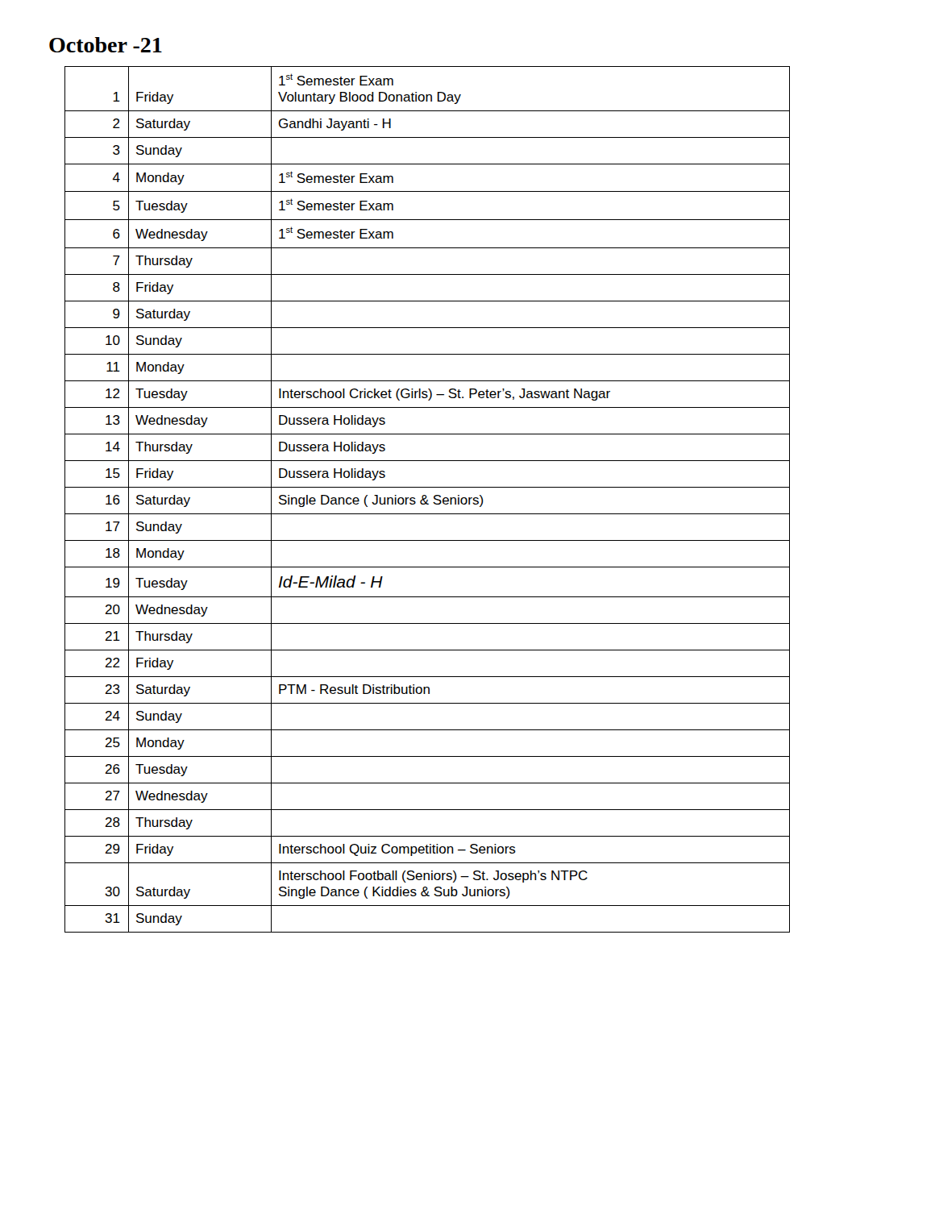October -21
| 1 | Friday | 1 st Semester Exam Voluntary Blood Donation Day |
| 2 | Saturday | Gandhi Jayanti - H |
| 3 | Sunday | |
| 4 | Monday | 1 st Semester Exam |
| 5 | Tuesday | 1 st Semester Exam |
| 6 | Wednesday | 1 st Semester Exam |
| 7 | Thursday | |
| 8 | Friday | |
| 9 | Saturday | |
| 10 | Sunday | |
| 11 | Monday | |
| 12 | Tuesday | Interschool Cricket (Girls) – St. Peter’s, Jaswant Nagar |
| 13 | Wednesday | Dussera Holidays |
| 14 | Thursday | Dussera Holidays |
| 15 | Friday | Dussera Holidays |
| 16 | Saturday | Single Dance ( Juniors & Seniors) |
| 17 | Sunday | |
| 18 | Monday | |
| 19 | Tuesday | Id-E-Milad - H |
| 20 | Wednesday | |
| 21 | Thursday | |
| 22 | Friday | |
| 23 | Saturday | PTM - Result Distribution |
| 24 | Sunday | |
| 25 | Monday | |
| 26 | Tuesday | |
| 27 | Wednesday | |
| 28 | Thursday | |
| 29 | Friday | Interschool Quiz Competition – Seniors |
| 30 | Saturday | Interschool Football (Seniors) – St. Joseph’s NTPC Single Dance ( Kiddies & Sub Juniors) |
| 31 | Sunday | |